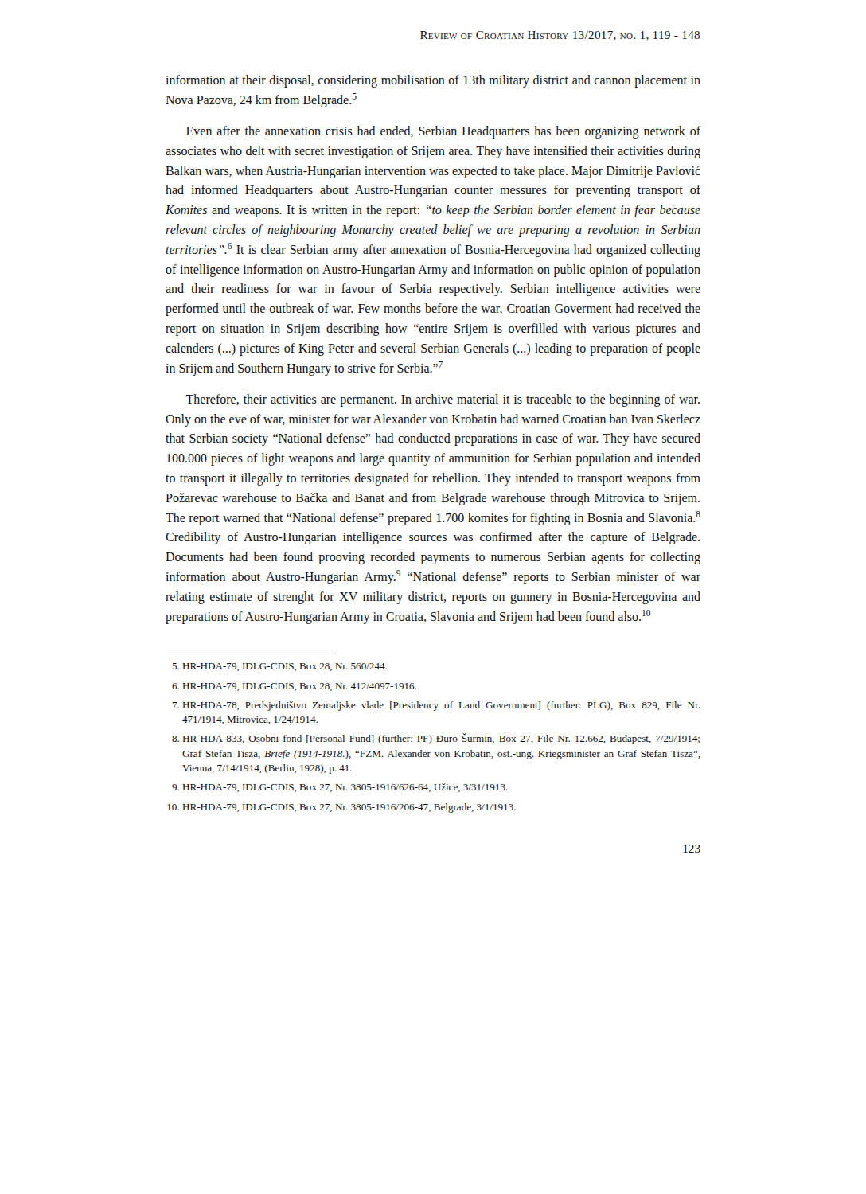Review of Croatian History 13/2017, no. 1, 119 - 148
information at their disposal, considering mobilisation of 13th military district and cannon placement in Nova Pazova, 24 km from Belgrade.5
Even after the annexation crisis had ended, Serbian Headquarters has been organizing network of associates who delt with secret investigation of Srijem area. They have intensified their activities during Balkan wars, when Austria-Hungarian intervention was expected to take place. Major Dimitrije Pavlović had informed Headquarters about Austro-Hungarian counter messures for preventing transport of Komites and weapons. It is written in the report: “to keep the Serbian border element in fear because relevant circles of neighbouring Monarchy created belief we are preparing a revolution in Serbian territories”.6 It is clear Serbian army after annexation of Bosnia-Hercegovina had organized collecting of intelligence information on Austro-Hungarian Army and information on public opinion of population and their readiness for war in favour of Serbia respectively. Serbian intelligence activities were performed until the outbreak of war. Few months before the war, Croatian Goverment had received the report on situation in Srijem describing how “entire Srijem is overfilled with various pictures and calenders (...) pictures of King Peter and several Serbian Generals (...) leading to preparation of people in Srijem and Southern Hungary to strive for Serbia.”7
Therefore, their activities are permanent. In archive material it is traceable to the beginning of war. Only on the eve of war, minister for war Alexander von Krobatin had warned Croatian ban Ivan Skerlecz that Serbian society “National defense” had conducted preparations in case of war. They have secured 100.000 pieces of light weapons and large quantity of ammunition for Serbian population and intended to transport it illegally to territories designated for rebellion. They intended to transport weapons from Požarevac warehouse to Bačka and Banat and from Belgrade warehouse through Mitrovica to Srijem. The report warned that “National defense” prepared 1.700 komites for fighting in Bosnia and Slavonia.8 Credibility of Austro-Hungarian intelligence sources was confirmed after the capture of Belgrade. Documents had been found prooving recorded payments to numerous Serbian agents for collecting information about Austro-Hungarian Army.9 “National defense” reports to Serbian minister of war relating estimate of strenght for XV military district, reports on gunnery in Bosnia-Hercegovina and preparations of Austro-Hungarian Army in Croatia, Slavonia and Srijem had been found also.10
HR-HDA-79, IDLG-CDIS, Box 28, Nr. 560/244.
HR-HDA-79, IDLG-CDIS, Box 28, Nr. 412/4097-1916.
HR-HDA-78, Predsjedništvo Zemaljske vlade [Presidency of Land Government] (further: PLG), Box 829, File Nr. 471/1914, Mitrovica, 1/24/1914.
HR-HDA-833, Osobni fond [Personal Fund] (further: PF) Đuro Šurmin, Box 27, File Nr. 12.662, Budapest, 7/29/1914; Graf Stefan Tisza, Briefe (1914-1918.), “FZM. Alexander von Krobatin, öst.-ung. Kriegsminister an Graf Stefan Tisza”, Vienna, 7/14/1914, (Berlin, 1928), p. 41.
HR-HDA-79, IDLG-CDIS, Box 27, Nr. 3805-1916/626-64, Užice, 3/31/1913.
HR-HDA-79, IDLG-CDIS, Box 27, Nr. 3805-1916/206-47, Belgrade, 3/1/1913.
123